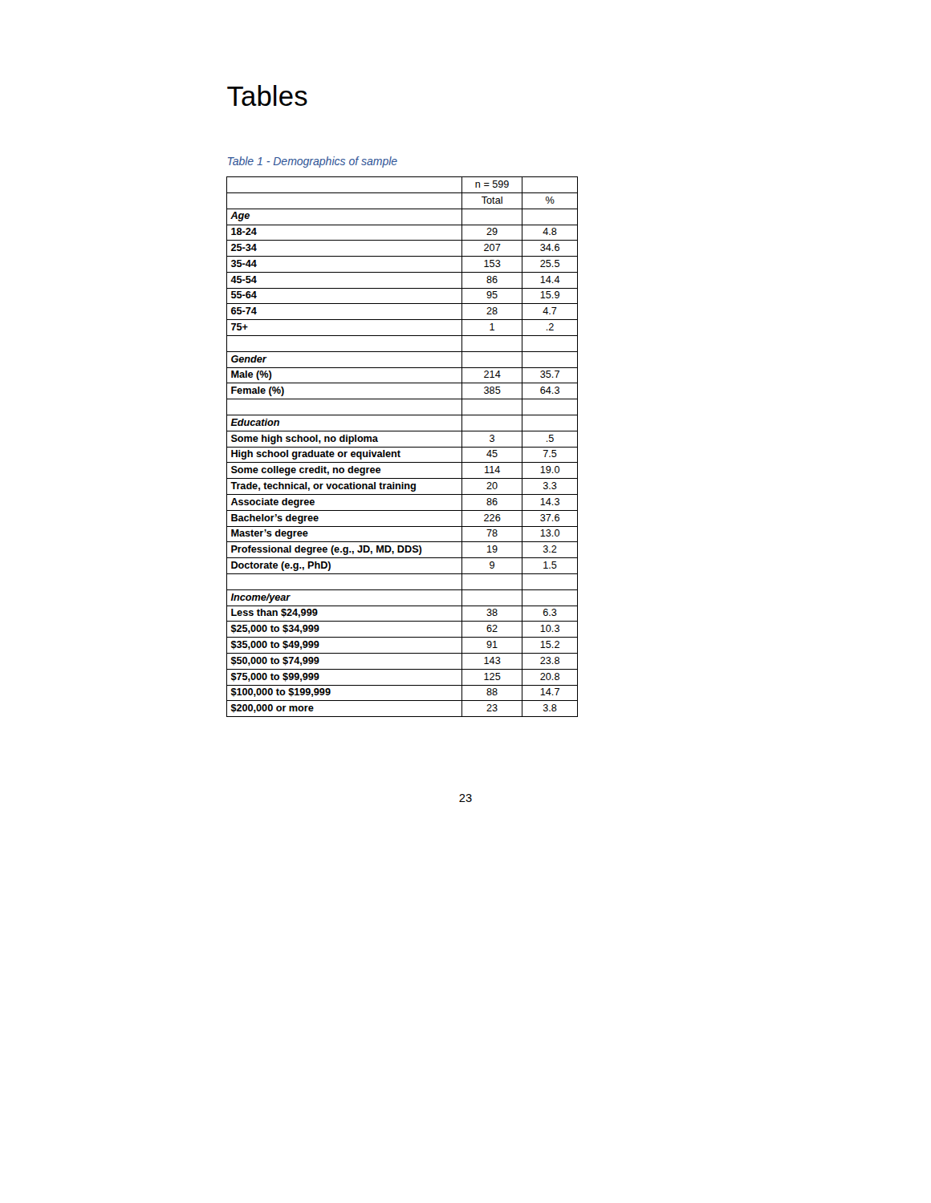Tables
Table 1 - Demographics of sample
| | n = 599 | |
| | Total | % |
| Age | | |
| 18-24 | 29 | 4.8 |
| 25-34 | 207 | 34.6 |
| 35-44 | 153 | 25.5 |
| 45-54 | 86 | 14.4 |
| 55-64 | 95 | 15.9 |
| 65-74 | 28 | 4.7 |
| 75+ | 1 | .2 |
| Gender | | |
| Male (%) | 214 | 35.7 |
| Female (%) | 385 | 64.3 |
| Education | | |
| Some high school, no diploma | 3 | .5 |
| High school graduate or equivalent | 45 | 7.5 |
| Some college credit, no degree | 114 | 19.0 |
| Trade, technical, or vocational training | 20 | 3.3 |
| Associate degree | 86 | 14.3 |
| Bachelor’s degree | 226 | 37.6 |
| Master’s degree | 78 | 13.0 |
| Professional degree (e.g., JD, MD, DDS) | 19 | 3.2 |
| Doctorate (e.g., PhD) | 9 | 1.5 |
| Income/year | | |
| Less than $24,999 | 38 | 6.3 |
| $25,000 to $34,999 | 62 | 10.3 |
| $35,000 to $49,999 | 91 | 15.2 |
| $50,000 to $74,999 | 143 | 23.8 |
| $75,000 to $99,999 | 125 | 20.8 |
| $100,000 to $199,999 | 88 | 14.7 |
| $200,000 or more | 23 | 3.8 |
23